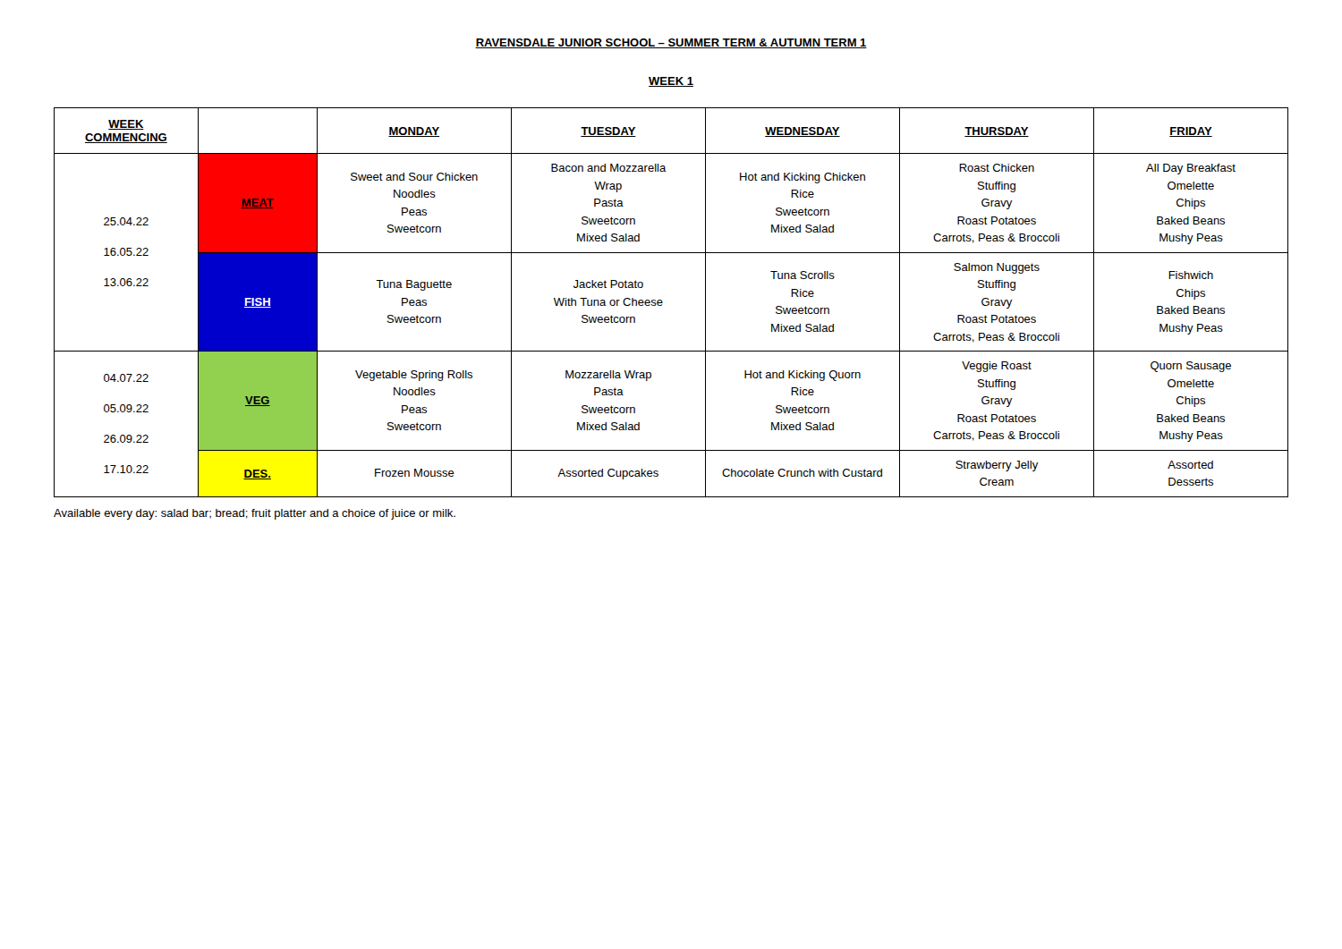RAVENSDALE JUNIOR SCHOOL – SUMMER TERM & AUTUMN TERM 1
WEEK 1
| WEEK COMMENCING | | MONDAY | TUESDAY | WEDNESDAY | THURSDAY | FRIDAY |
| --- | --- | --- | --- | --- | --- | --- |
| 25.04.22 16.05.22 13.06.22 | MEAT | Sweet and Sour Chicken Noodles Peas Sweetcorn | Bacon and Mozzarella Wrap Pasta Sweetcorn Mixed Salad | Hot and Kicking Chicken Rice Sweetcorn Mixed Salad | Roast Chicken Stuffing Gravy Roast Potatoes Carrots, Peas & Broccoli | All Day Breakfast Omelette Chips Baked Beans Mushy Peas |
| FISH | Tuna Baguette Peas Sweetcorn | Jacket Potato With Tuna or Cheese Sweetcorn | Tuna Scrolls Rice Sweetcorn Mixed Salad | Salmon Nuggets Stuffing Gravy Roast Potatoes Carrots, Peas & Broccoli | Fishwich Chips Baked Beans Mushy Peas |
| 04.07.22 05.09.22 26.09.22 17.10.22 | VEG | Vegetable Spring Rolls Noodles Peas Sweetcorn | Mozzarella Wrap Pasta Sweetcorn Mixed Salad | Hot and Kicking Quorn Rice Sweetcorn Mixed Salad | Veggie Roast Stuffing Gravy Roast Potatoes Carrots, Peas & Broccoli | Quorn Sausage Omelette Chips Baked Beans Mushy Peas |
| DES. | Frozen Mousse | Assorted Cupcakes | Chocolate Crunch with Custard | Strawberry Jelly Cream | Assorted Desserts |
Available every day: salad bar; bread; fruit platter and a choice of juice or milk.